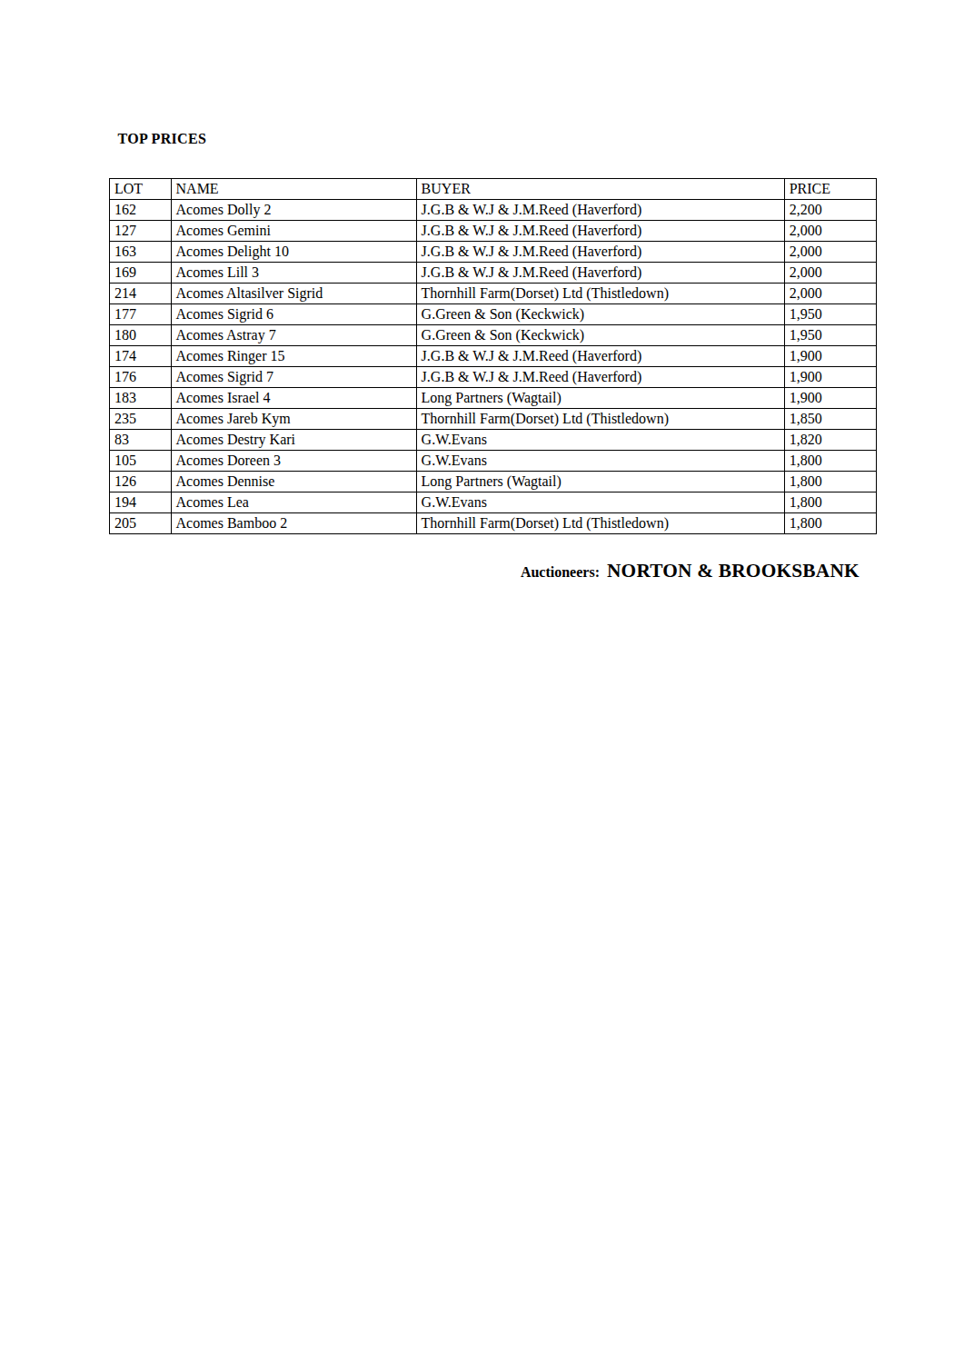TOP PRICES
| LOT | NAME | BUYER | PRICE |
| --- | --- | --- | --- |
| 162 | Acomes Dolly 2 | J.G.B & W.J & J.M.Reed (Haverford) | 2,200 |
| 127 | Acomes Gemini | J.G.B & W.J & J.M.Reed (Haverford) | 2,000 |
| 163 | Acomes Delight 10 | J.G.B & W.J & J.M.Reed (Haverford) | 2,000 |
| 169 | Acomes Lill 3 | J.G.B & W.J & J.M.Reed (Haverford) | 2,000 |
| 214 | Acomes Altasilver Sigrid | Thornhill Farm(Dorset) Ltd (Thistledown) | 2,000 |
| 177 | Acomes Sigrid 6 | G.Green & Son (Keckwick) | 1,950 |
| 180 | Acomes Astray 7 | G.Green & Son (Keckwick) | 1,950 |
| 174 | Acomes Ringer 15 | J.G.B & W.J & J.M.Reed (Haverford) | 1,900 |
| 176 | Acomes Sigrid 7 | J.G.B & W.J & J.M.Reed (Haverford) | 1,900 |
| 183 | Acomes Israel 4 | Long Partners (Wagtail) | 1,900 |
| 235 | Acomes Jareb Kym | Thornhill Farm(Dorset) Ltd (Thistledown) | 1,850 |
| 83 | Acomes Destry Kari | G.W.Evans | 1,820 |
| 105 | Acomes Doreen 3 | G.W.Evans | 1,800 |
| 126 | Acomes Dennise | Long Partners (Wagtail) | 1,800 |
| 194 | Acomes Lea | G.W.Evans | 1,800 |
| 205 | Acomes Bamboo 2 | Thornhill Farm(Dorset) Ltd (Thistledown) | 1,800 |
Auctioneers: NORTON & BROOKSBANK